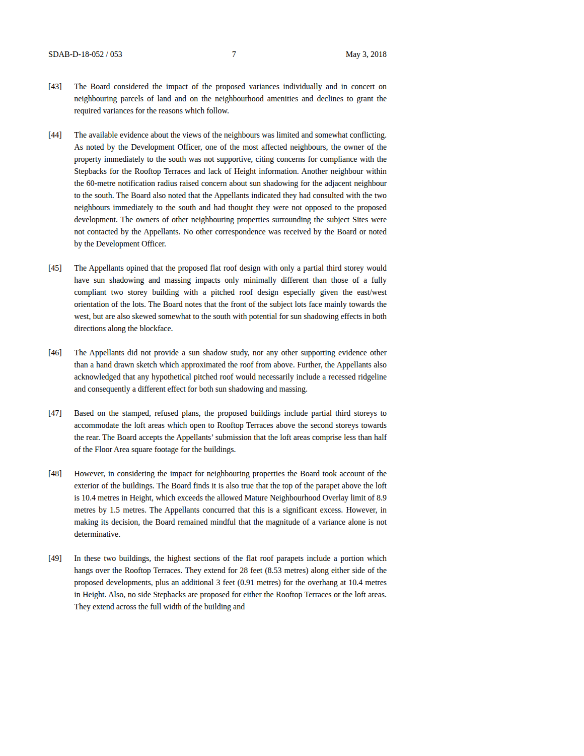SDAB-D-18-052 / 053
7
May 3, 2018
[43]
The Board considered the impact of the proposed variances individually and in concert on neighbouring parcels of land and on the neighbourhood amenities and declines to grant the required variances for the reasons which follow.
[44]
The available evidence about the views of the neighbours was limited and somewhat conflicting. As noted by the Development Officer, one of the most affected neighbours, the owner of the property immediately to the south was not supportive, citing concerns for compliance with the Stepbacks for the Rooftop Terraces and lack of Height information. Another neighbour within the 60-metre notification radius raised concern about sun shadowing for the adjacent neighbour to the south. The Board also noted that the Appellants indicated they had consulted with the two neighbours immediately to the south and had thought they were not opposed to the proposed development. The owners of other neighbouring properties surrounding the subject Sites were not contacted by the Appellants. No other correspondence was received by the Board or noted by the Development Officer.
[45]
The Appellants opined that the proposed flat roof design with only a partial third storey would have sun shadowing and massing impacts only minimally different than those of a fully compliant two storey building with a pitched roof design especially given the east/west orientation of the lots. The Board notes that the front of the subject lots face mainly towards the west, but are also skewed somewhat to the south with potential for sun shadowing effects in both directions along the blockface.
[46]
The Appellants did not provide a sun shadow study, nor any other supporting evidence other than a hand drawn sketch which approximated the roof from above. Further, the Appellants also acknowledged that any hypothetical pitched roof would necessarily include a recessed ridgeline and consequently a different effect for both sun shadowing and massing.
[47]
Based on the stamped, refused plans, the proposed buildings include partial third storeys to accommodate the loft areas which open to Rooftop Terraces above the second storeys towards the rear. The Board accepts the Appellants’ submission that the loft areas comprise less than half of the Floor Area square footage for the buildings.
[48]
However, in considering the impact for neighbouring properties the Board took account of the exterior of the buildings. The Board finds it is also true that the top of the parapet above the loft is 10.4 metres in Height, which exceeds the allowed Mature Neighbourhood Overlay limit of 8.9 metres by 1.5 metres. The Appellants concurred that this is a significant excess. However, in making its decision, the Board remained mindful that the magnitude of a variance alone is not determinative.
[49]
In these two buildings, the highest sections of the flat roof parapets include a portion which hangs over the Rooftop Terraces. They extend for 28 feet (8.53 metres) along either side of the proposed developments, plus an additional 3 feet (0.91 metres) for the overhang at 10.4 metres in Height. Also, no side Stepbacks are proposed for either the Rooftop Terraces or the loft areas. They extend across the full width of the building and